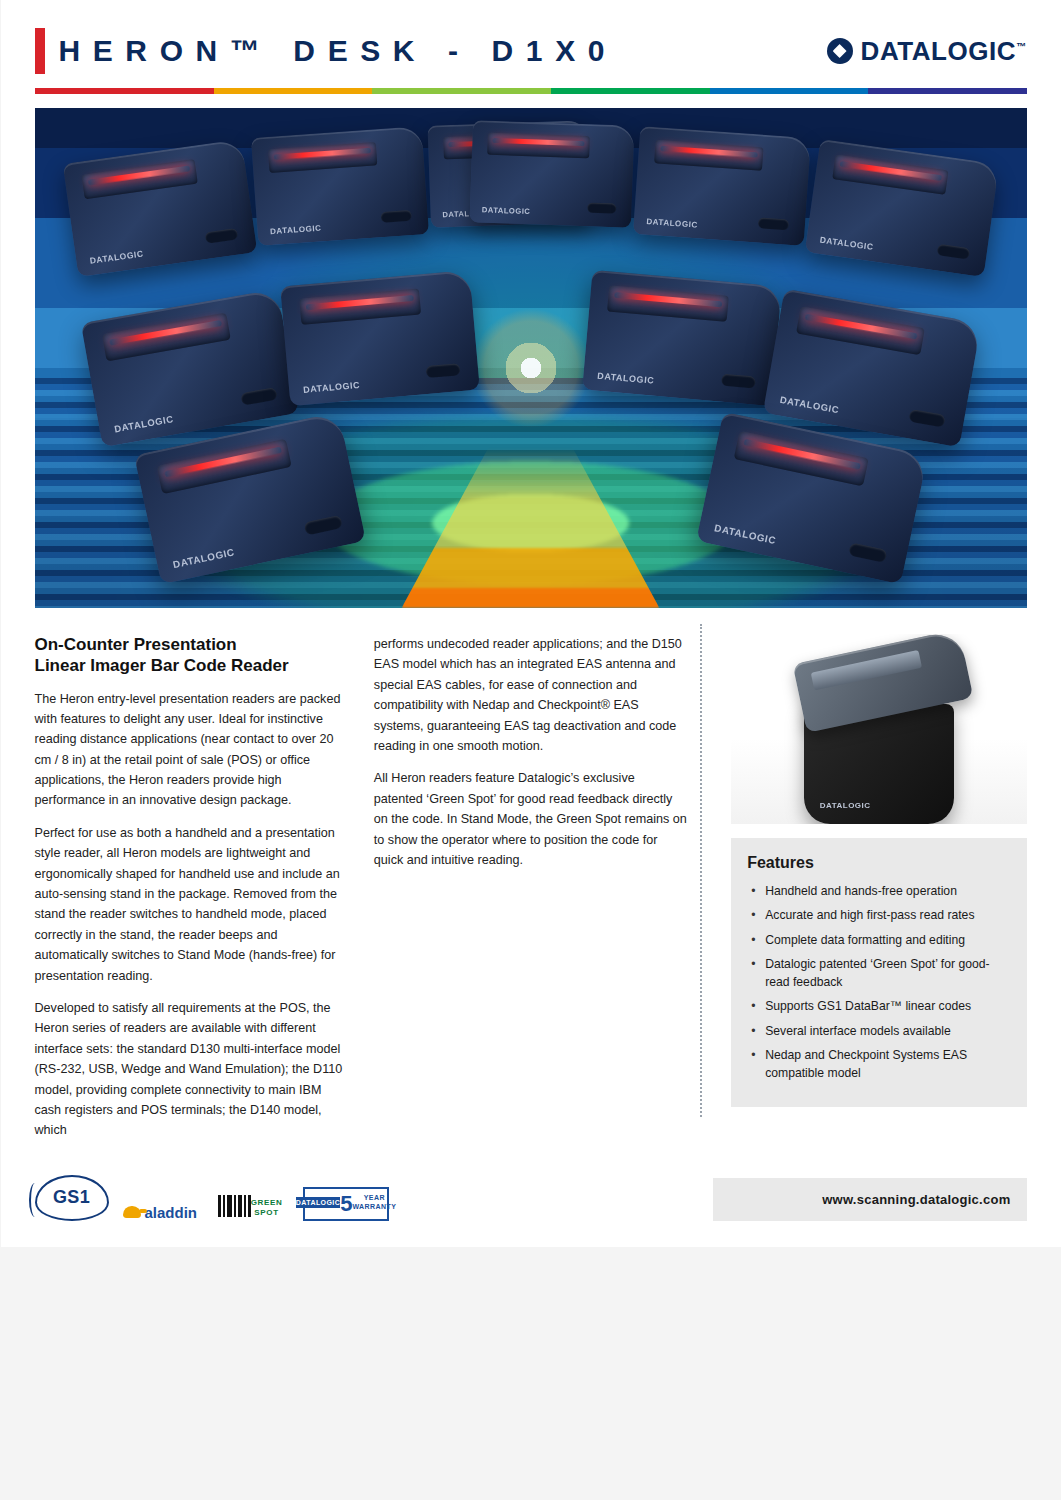HERON™ DESK - D1X0
DATALOGIC™
DATALOGIC
DATALOGIC
DATALOGIC
DATALOGIC
DATALOGIC
DATALOGIC
DATALOGIC
DATALOGIC
DATALOGIC
DATALOGIC
DATALOGIC
DATALOGIC
On-Counter Presentation
Linear Imager Bar Code Reader
The Heron entry-level presentation readers are packed with features to delight any user. Ideal for instinctive reading distance applications (near contact to over 20 cm / 8 in) at the retail point of sale (POS) or office applications, the Heron readers provide high performance in an innovative design package.
Perfect for use as both a handheld and a presentation style reader, all Heron models are lightweight and ergonomically shaped for handheld use and include an auto-sensing stand in the package. Removed from the stand the reader switches to handheld mode, placed correctly in the stand, the reader beeps and automatically switches to Stand Mode (hands-free) for presentation reading.
Developed to satisfy all requirements at the POS, the Heron series of readers are available with different interface sets: the standard D130 multi-interface model (RS-232, USB, Wedge and Wand Emulation); the D110 model, providing complete connectivity to main IBM cash registers and POS terminals; the D140 model, which
performs undecoded reader applications; and the D150 EAS model which has an integrated EAS antenna and special EAS cables, for ease of connection and compatibility with Nedap and Checkpoint® EAS systems, guaranteeing EAS tag deactivation and code reading in one smooth motion.
All Heron readers feature Datalogic’s exclusive patented ‘Green Spot’ for good read feedback directly on the code. In Stand Mode, the Green Spot remains on to show the operator where to position the code for quick and intuitive reading.
DATALOGIC
Features
Handheld and hands-free operation
Accurate and high first-pass read rates
Complete data formatting and editing
Datalogic patented ‘Green Spot’ for good-read feedback
Supports GS1 DataBar™ linear codes
Several interface models available
Nedap and Checkpoint Systems EAS compatible model
GS1
aladdin
GREEN
SPOT
DATALOGIC
5
YEAR
WARRANTY
www.scanning.datalogic.com